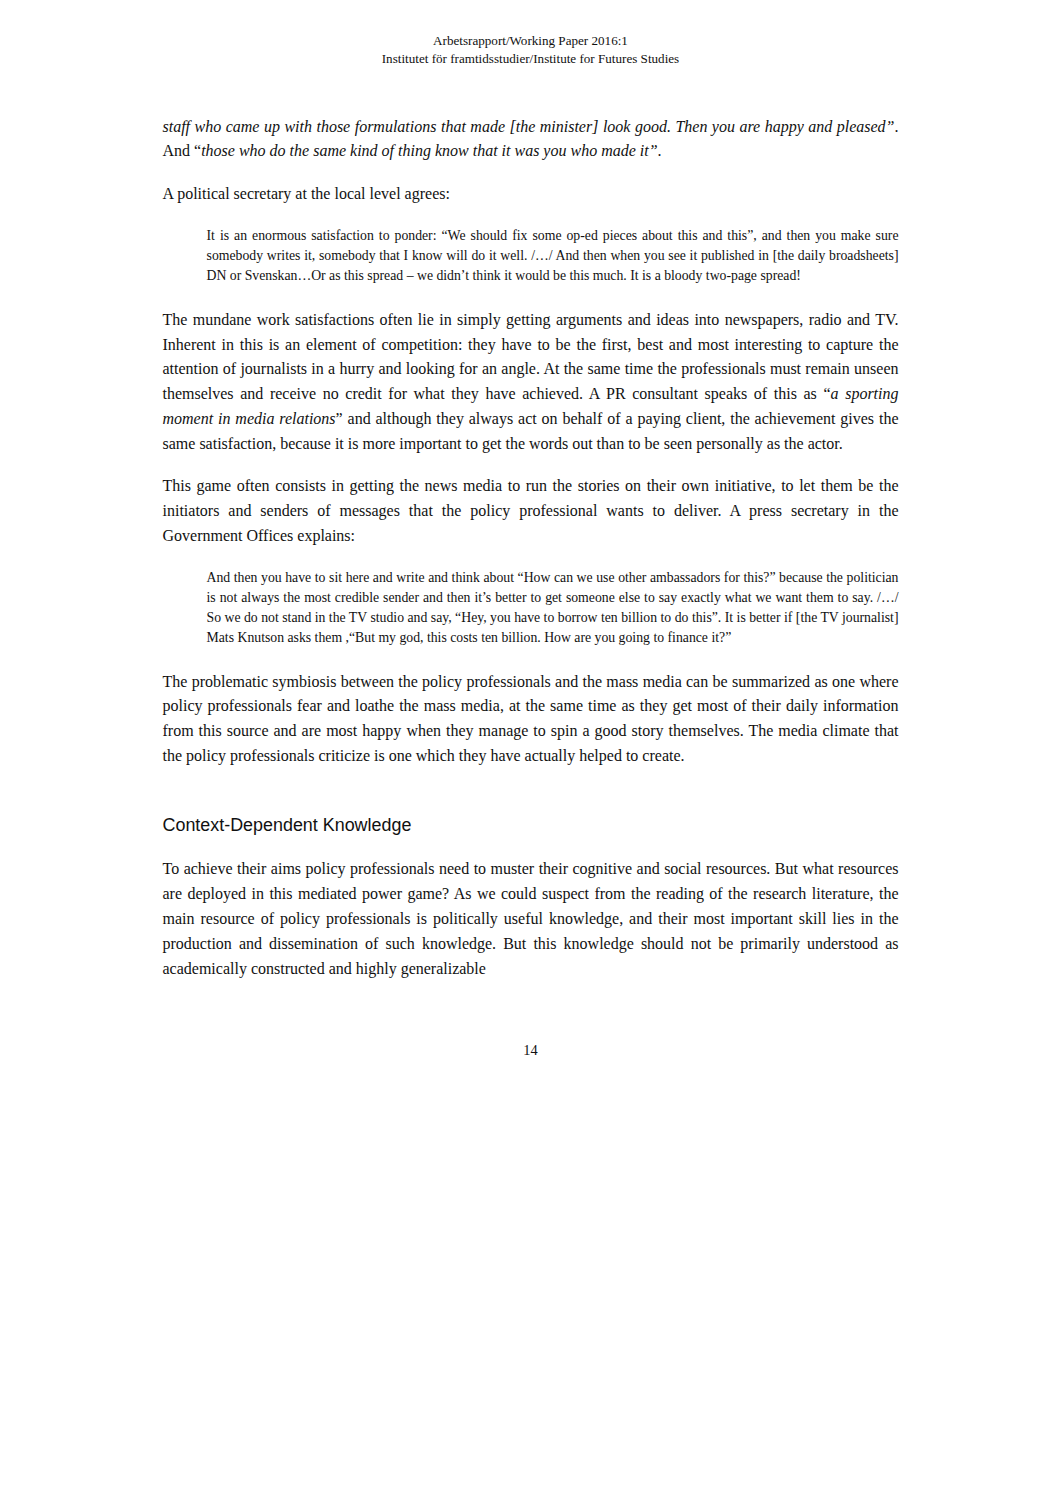Arbetsrapport/Working Paper 2016:1 Institutet för framtidsstudier/Institute for Futures Studies
staff who came up with those formulations that made [the minister] look good. Then you are happy and pleased”. And “those who do the same kind of thing know that it was you who made it”.
A political secretary at the local level agrees:
It is an enormous satisfaction to ponder: “We should fix some op-ed pieces about this and this”, and then you make sure somebody writes it, somebody that I know will do it well. /…/ And then when you see it published in [the daily broadsheets] DN or Svenskan…Or as this spread – we didn’t think it would be this much. It is a bloody two-page spread!
The mundane work satisfactions often lie in simply getting arguments and ideas into newspapers, radio and TV. Inherent in this is an element of competition: they have to be the first, best and most interesting to capture the attention of journalists in a hurry and looking for an angle. At the same time the professionals must remain unseen themselves and receive no credit for what they have achieved. A PR consultant speaks of this as “a sporting moment in media relations” and although they always act on behalf of a paying client, the achievement gives the same satisfaction, because it is more important to get the words out than to be seen personally as the actor.
This game often consists in getting the news media to run the stories on their own initiative, to let them be the initiators and senders of messages that the policy professional wants to deliver. A press secretary in the Government Offices explains:
And then you have to sit here and write and think about “How can we use other ambassadors for this?” because the politician is not always the most credible sender and then it’s better to get someone else to say exactly what we want them to say. /…/ So we do not stand in the TV studio and say, “Hey, you have to borrow ten billion to do this”. It is better if [the TV journalist] Mats Knutson asks them ,“But my god, this costs ten billion. How are you going to finance it?”
The problematic symbiosis between the policy professionals and the mass media can be summarized as one where policy professionals fear and loathe the mass media, at the same time as they get most of their daily information from this source and are most happy when they manage to spin a good story themselves. The media climate that the policy professionals criticize is one which they have actually helped to create.
Context-Dependent Knowledge
To achieve their aims policy professionals need to muster their cognitive and social resources. But what resources are deployed in this mediated power game? As we could suspect from the reading of the research literature, the main resource of policy professionals is politically useful knowledge, and their most important skill lies in the production and dissemination of such knowledge. But this knowledge should not be primarily understood as academically constructed and highly generalizable
14